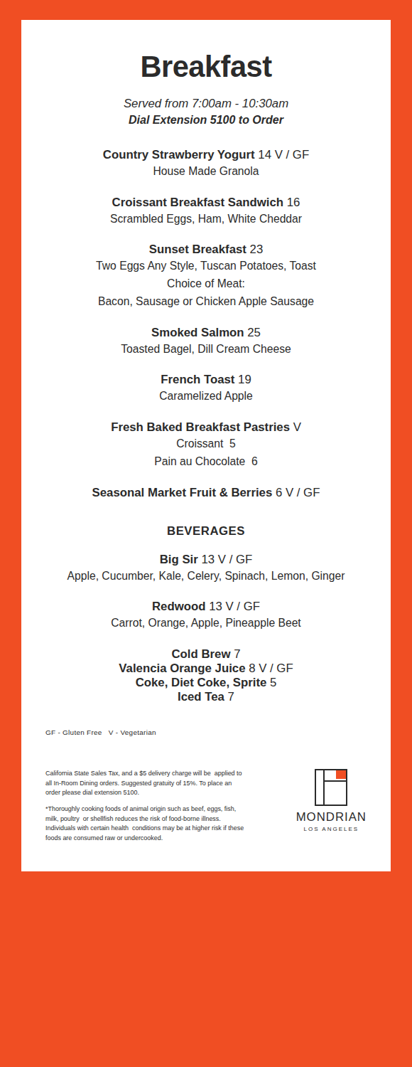Breakfast
Served from 7:00am - 10:30am
Dial Extension 5100 to Order
Country Strawberry Yogurt 14 V / GF House Made Granola
Croissant Breakfast Sandwich 16 Scrambled Eggs, Ham, White Cheddar
Sunset Breakfast 23 Two Eggs Any Style, Tuscan Potatoes, Toast Choice of Meat: Bacon, Sausage or Chicken Apple Sausage
Smoked Salmon 25 Toasted Bagel, Dill Cream Cheese
French Toast 19 Caramelized Apple
Fresh Baked Breakfast Pastries V Croissant 5 Pain au Chocolate 6
Seasonal Market Fruit & Berries 6 V / GF
BEVERAGES
Big Sir 13 V / GF Apple, Cucumber, Kale, Celery, Spinach, Lemon, Ginger
Redwood 13 V / GF Carrot, Orange, Apple, Pineapple Beet
Cold Brew 7 Valencia Orange Juice 8 V / GF Coke, Diet Coke, Sprite 5 Iced Tea 7
GF - Gluten Free V - Vegetarian
California State Sales Tax, and a $5 delivery charge will be applied to all In-Room Dining orders. Suggested gratuity of 15%. To place an order please dial extension 5100.
*Thoroughly cooking foods of animal origin such as beef, eggs, fish, milk, poultry or shellfish reduces the risk of food-borne illness. Individuals with certain health conditions may be at higher risk if these foods are consumed raw or undercooked.
MONDRIAN
LOS ANGELES